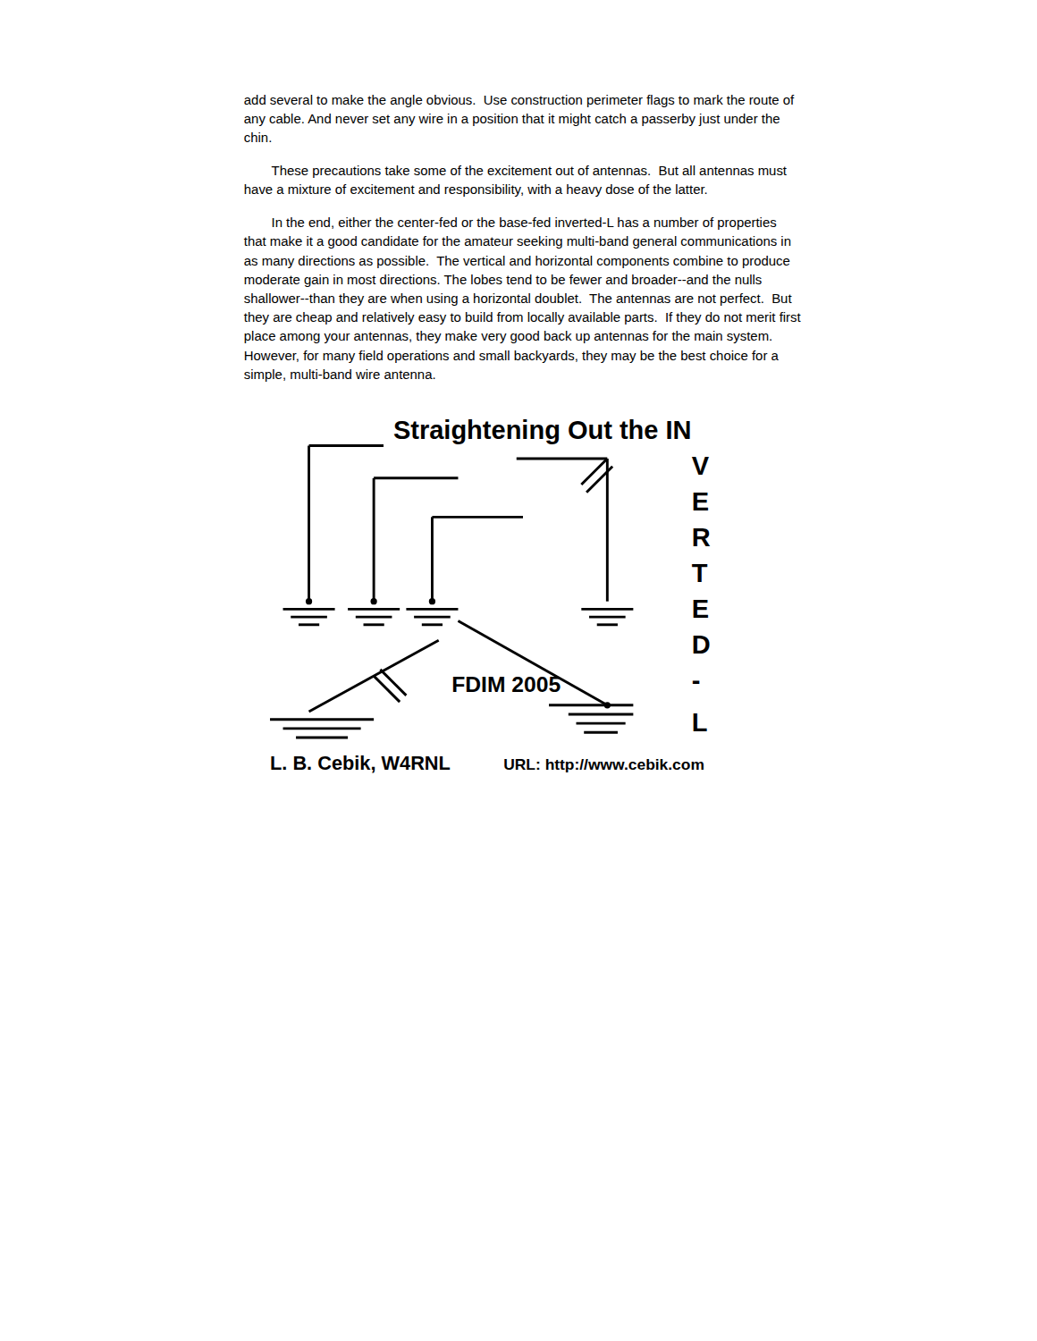add several to make the angle obvious. Use construction perimeter flags to mark the route of any cable. And never set any wire in a position that it might catch a passerby just under the chin.
These precautions take some of the excitement out of antennas. But all antennas must have a mixture of excitement and responsibility, with a heavy dose of the latter.
In the end, either the center-fed or the base-fed inverted-L has a number of properties that make it a good candidate for the amateur seeking multi-band general communications in as many directions as possible. The vertical and horizontal components combine to produce moderate gain in most directions. The lobes tend to be fewer and broader--and the nulls shallower--than they are when using a horizontal doublet. The antennas are not perfect. But they are cheap and relatively easy to build from locally available parts. If they do not merit first place among your antennas, they make very good back up antennas for the main system. However, for many field operations and small backyards, they may be the best choice for a simple, multi-band wire antenna.
Straightening Out the IN V E R T E D - L FDIM 2005 L. B. Cebik, W4RNL URL: http://www.cebik.com